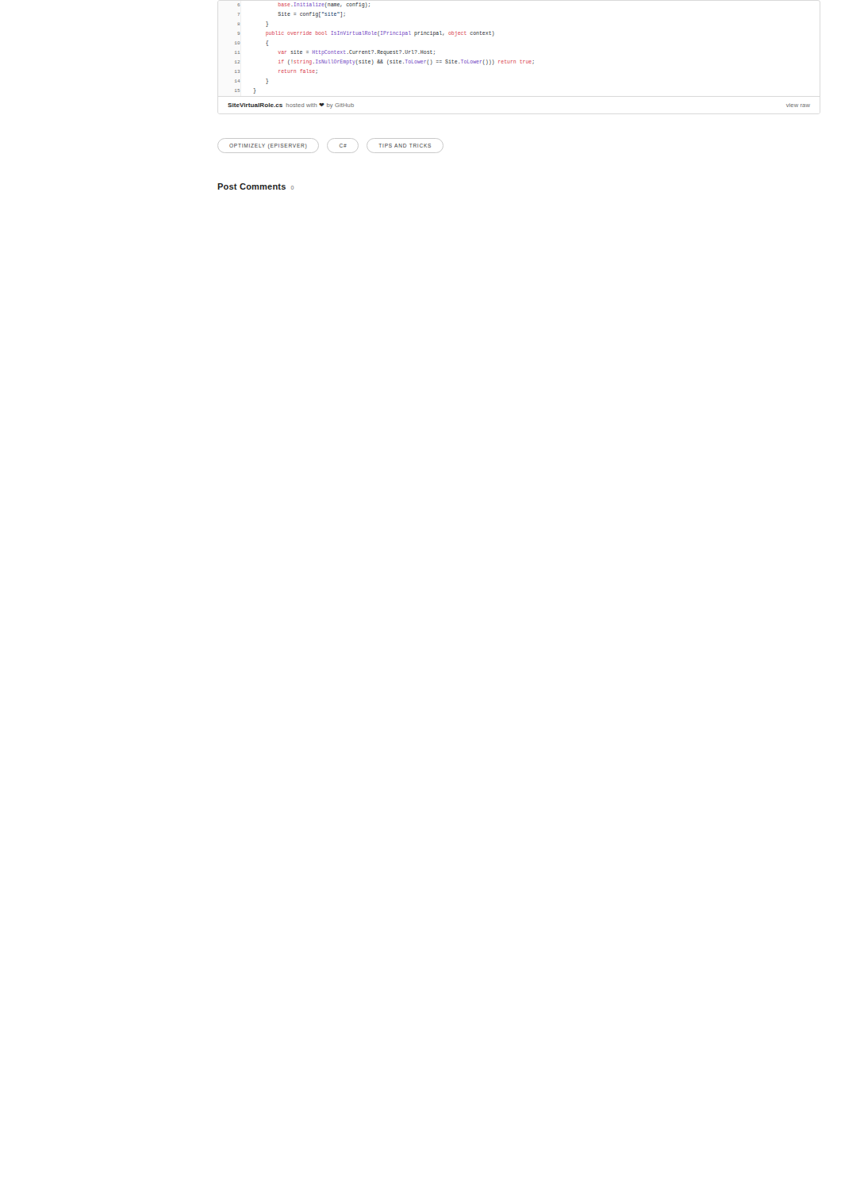| 6 | base . Initialize ( name , config ); |
| 7 | Site = config [ "site" ]; |
| 8 | } |
| 9 | public override bool IsInVirtualRole ( IPrincipal principal , object context ) |
| 10 | { |
| 11 | var site = HttpContext . Current ?. Request ?. Url ?. Host ; |
| 12 | if (! string . IsNullOrEmpty ( site ) && ( site . ToLower () == Site . ToLower ())) return true ; |
| 13 | return false ; |
| 14 | } |
| 15 | } |
SiteVirtualRole.cs hosted with ❤ by GitHub
view raw
Optimizely (Episerver) C# Tips and Tricks
Post Comments
0